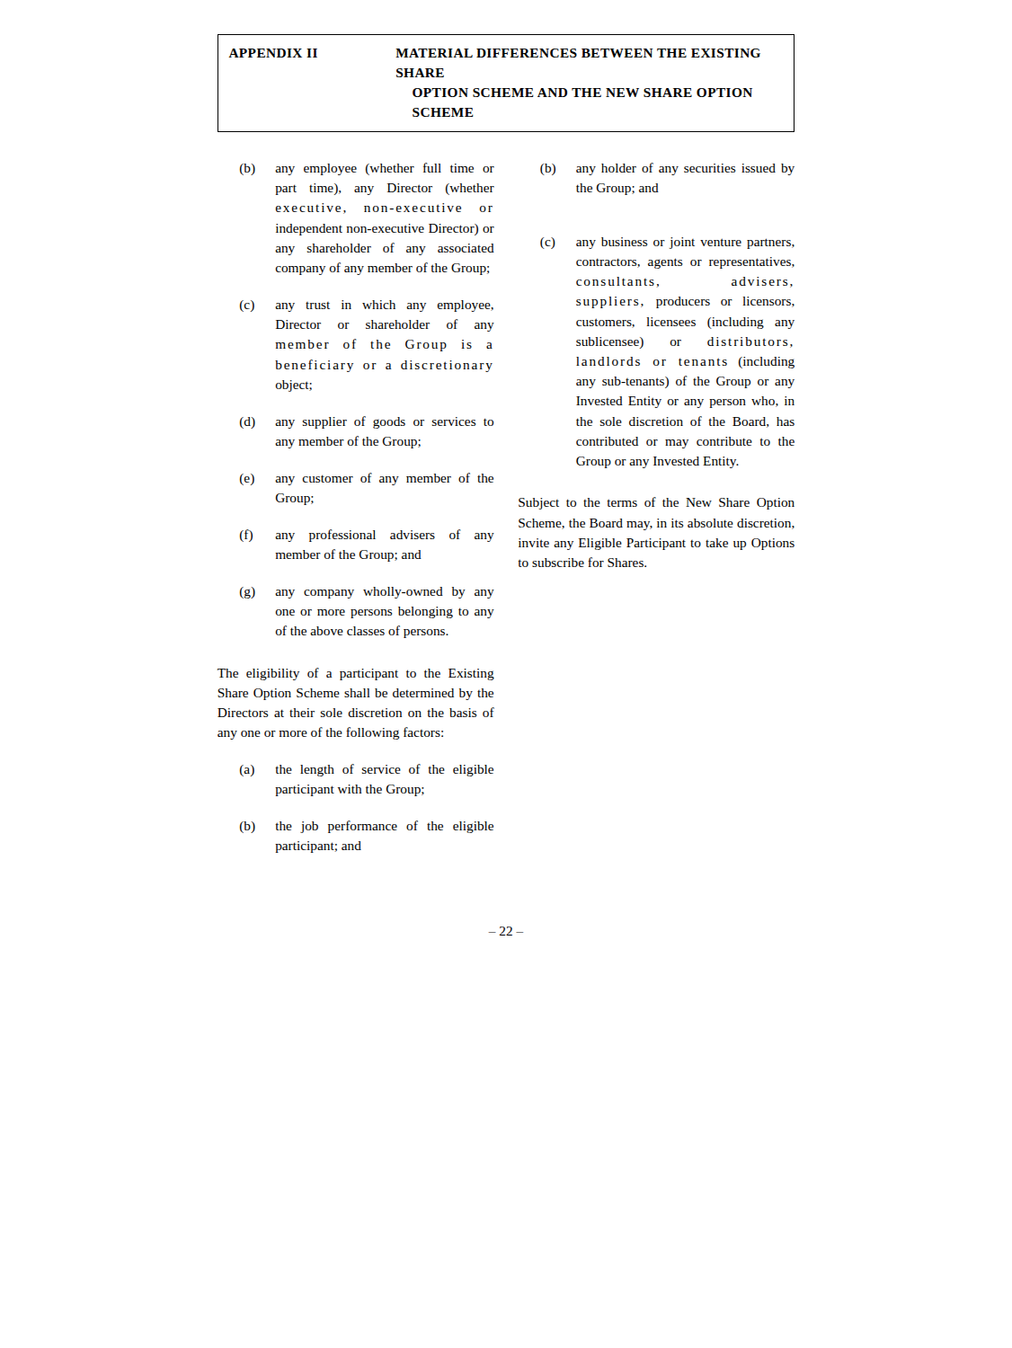| APPENDIX II | MATERIAL DIFFERENCES BETWEEN THE EXISTING SHARE OPTION SCHEME AND THE NEW SHARE OPTION SCHEME |
| (b) any employee (whether full time or part time), any Director (whether executive, non-executive or independent non-executive Director) or any shareholder of any associated company of any member of the Group; (c) any trust in which any employee, Director or shareholder of any member of the Group is a beneficiary or a discretionary object; (d) any supplier of goods or services to any member of the Group; (e) any customer of any member of the Group; (f) any professional advisers of any member of the Group; and (g) any company wholly-owned by any one or more persons belonging to any of the above classes of persons. The eligibility of a participant to the Existing Share Option Scheme shall be determined by the Directors at their sole discretion on the basis of any one or more of the following factors: (a) the length of service of the eligible participant with the Group; (b) the job performance of the eligible participant; and | (b) any holder of any securities issued by the Group; and (c) any business or joint venture partners, contractors, agents or representatives, consultants, advisers, suppliers, producers or licensors, customers, licensees (including any sublicensee) or distributors, landlords or tenants (including any sub-tenants) of the Group or any Invested Entity or any person who, in the sole discretion of the Board, has contributed or may contribute to the Group or any Invested Entity. Subject to the terms of the New Share Option Scheme, the Board may, in its absolute discretion, invite any Eligible Participant to take up Options to subscribe for Shares. |
– 22 –